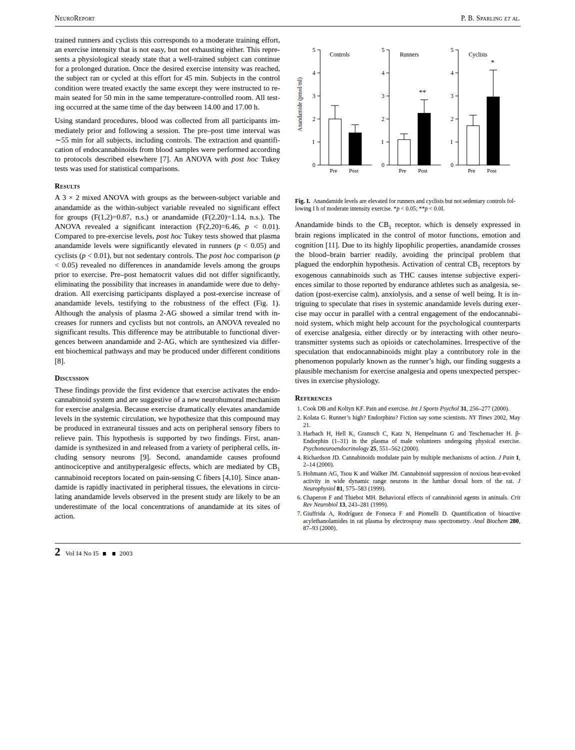NeuroReport
P. B. Sparling et al.
trained runners and cyclists this corresponds to a moderate training effort, an exercise intensity that is not easy, but not exhausting either. This represents a physiological steady state that a well-trained subject can continue for a prolonged duration. Once the desired exercise intensity was reached, the subject ran or cycled at this effort for 45 min. Subjects in the control condition were treated exactly the same except they were instructed to remain seated for 50 min in the same temperature-controlled room. All testing occurred at the same time of the day between 14.00 and 17.00 h.
Using standard procedures, blood was collected from all participants immediately prior and following a session. The pre–post time interval was ∼55 min for all subjects, including controls. The extraction and quantification of endocannabinoids from blood samples were performed according to protocols described elsewhere [7]. An ANOVA with post hoc Tukey tests was used for statistical comparisons.
Results
A 3 × 2 mixed ANOVA with groups as the between-subject variable and anandamide as the within-subject variable revealed no significant effect for groups (F(1,2)=0.87, n.s.) or anandamide (F(2,20)=1.14, n.s.). The ANOVA revealed a significant interaction (F(2,20)=6.46, p < 0.01). Compared to pre-exercise levels, post hoc Tukey tests showed that plasma anandamide levels were significantly elevated in runners (p < 0.05) and cyclists (p < 0.01), but not sedentary controls. The post hoc comparison (p < 0.05) revealed no differences in anandamide levels among the groups prior to exercise. Pre–post hematocrit values did not differ significantly, eliminating the possibility that increases in anandamide were due to dehydration. All exercising participants displayed a post-exercise increase of anandamide levels, testifying to the robustness of the effect (Fig. 1). Although the analysis of plasma 2-AG showed a similar trend with increases for runners and cyclists but not controls, an ANOVA revealed no significant results. This difference may be attributable to functional divergences between anandamide and 2-AG, which are synthesized via different biochemical pathways and may be produced under different conditions [8].
Discussion
These findings provide the first evidence that exercise activates the endocannabinoid system and are suggestive of a new neurohumoral mechanism for exercise analgesia. Because exercise dramatically elevates anandamide levels in the systemic circulation, we hypothesize that this compound may be produced in extraneural tissues and acts on peripheral sensory fibers to relieve pain. This hypothesis is supported by two findings. First, anandamide is synthesized in and released from a variety of peripheral cells, including sensory neurons [9]. Second, anandamide causes profound antinociceptive and antihyperalgesic effects, which are mediated by CB1 cannabinoid receptors located on pain-sensing C fibers [4,10]. Since anandamide is rapidly inactivated in peripheral tissues, the elevations in circulating anandamide levels observed in the present study are likely to be an underestimate of the local concentrations of anandamide at its sites of action.
Anandamide (pmol/ml) 0 I 2 3 4 5 Controls Pre Post 0 I 2 3 4 5 Runners ** Pre Post 0 I 2 3 4 5 Cyclists * Pre Post
Fig. I. Anandamide levels are elevated for runners and cyclists but not sedentary controls following I h of moderate intensity exercise. *p < 0.05; **p < 0.0I.
Anandamide binds to the CB1 receptor, which is densely expressed in brain regions implicated in the control of motor functions, emotion and cognition [11]. Due to its highly lipophilic properties, anandamide crosses the blood–brain barrier readily, avoiding the principal problem that plagued the endorphin hypothesis. Activation of central CB1 receptors by exogenous cannabinoids such as THC causes intense subjective experiences similar to those reported by endurance athletes such as analgesia, sedation (post-exercise calm), anxiolysis, and a sense of well being. It is intriguing to speculate that rises in systemic anandamide levels during exercise may occur in parallel with a central engagement of the endocannabinoid system, which might help account for the psychological counterparts of exercise analgesia, either directly or by interacting with other neurotransmitter systems such as opioids or catecholamines. Irrespective of the speculation that endocannabinoids might play a contributory role in the phenomenon popularly known as the runner’s high, our finding suggests a plausible mechanism for exercise analgesia and opens unexpected perspectives in exercise physiology.
References
Cook DB and Koltyn KF. Pain and exercise. Int J Sports Psychol 31, 256–277 (2000).
Kolata G. Runner’s high? Endorphins? Fiction say some scientists. NY Times 2002, May 21.
Harbach H, Hell K, Gramsch C, Katz N, Hempelmann G and Teschemacher H. β-Endorphin (1–31) in the plasma of male volunteers undergoing physical exercise. Psychoneuroendocrinology 25, 551–562 (2000).
Richardson JD. Cannabinoids modulate pain by multiple mechanisms of action. J Pain 1, 2–14 (2000).
Hohmann AG, Tsou K and Walker JM. Cannabinoid suppression of noxious heat-evoked activity in wide dynamic range neurons in the lumbar dorsal horn of the rat. J Neurophysiol 81, 575–583 (1999).
Chaperon F and Thiebot MH. Behavioral effects of cannabinoid agents in animals. Crit Rev Neurobiol 13, 243–281 (1999).
Giuffrida A, Rodríguez de Fonseca F and Piomelli D. Quantification of bioactive acylethanolamides in rat plasma by electrospray mass spectrometry. Anal Biochem 280, 87–93 (2000).
2 Vol I4 No I5 2003